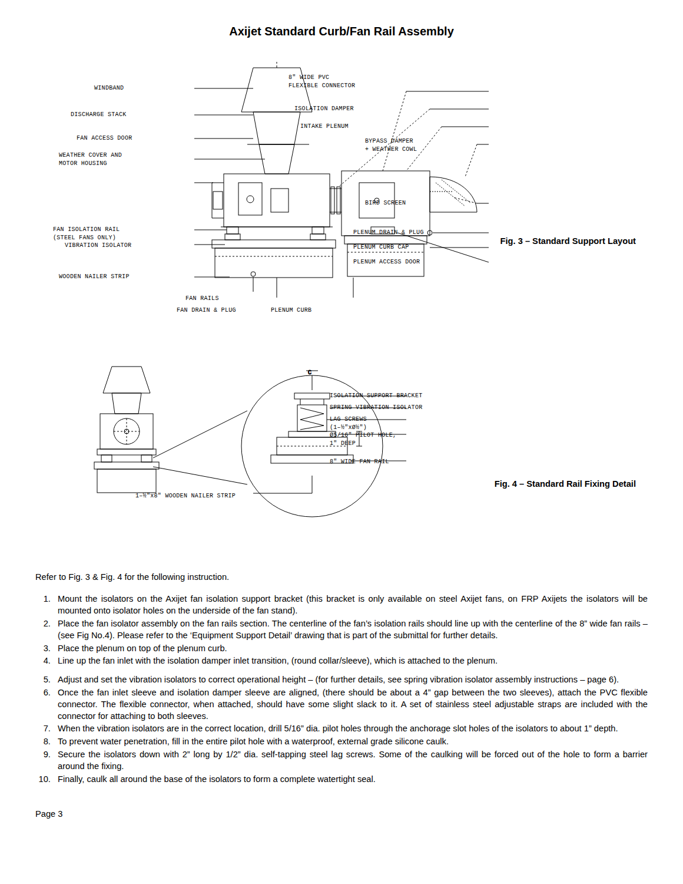Axijet Standard Curb/Fan Rail Assembly
WINDBAND DISCHARGE STACK FAN ACCESS DOOR WEATHER COVER AND
MOTOR HOUSING FAN ISOLATION RAIL
(STEEL FANS ONLY) VIBRATION ISOLATOR WOODEN NAILER STRIP FAN RAILS FAN DRAIN & PLUG PLENUM CURB 8" WIDE PVC
FLEXIBLE CONNECTOR ISOLATION DAMPER INTAKE PLENUM BYPASS DAMPER
+ WEATHER COWL BIRD SCREEN PLENUM DRAIN & PLUG PLENUM CURB CAP PLENUM ACCESS DOOR
Fig. 3 – Standard Support Layout
C ISOLATION SUPPORT BRACKET SPRING VIBRATION ISOLATOR LAG SCREWS
(1–½"xØ½") Ø5/16" PILOT HOLE,
1" DEEP 8" WIDE FAN RAIL 1–½"x8" WOODEN NAILER STRIP
Fig. 4 – Standard Rail Fixing Detail
Refer to Fig. 3 & Fig. 4 for the following instruction.
Mount the isolators on the Axijet fan isolation support bracket (this bracket is only available on steel Axijet fans, on FRP Axijets the isolators will be mounted onto isolator holes on the underside of the fan stand).
Place the fan isolator assembly on the fan rails section. The centerline of the fan’s isolation rails should line up with the centerline of the 8” wide fan rails – (see Fig No.4). Please refer to the ‘Equipment Support Detail’ drawing that is part of the submittal for further details.
Place the plenum on top of the plenum curb.
Line up the fan inlet with the isolation damper inlet transition, (round collar/sleeve), which is attached to the plenum.
Adjust and set the vibration isolators to correct operational height – (for further details, see spring vibration isolator assembly instructions – page 6).
Once the fan inlet sleeve and isolation damper sleeve are aligned, (there should be about a 4” gap between the two sleeves), attach the PVC flexible connector. The flexible connector, when attached, should have some slight slack to it. A set of stainless steel adjustable straps are included with the connector for attaching to both sleeves.
When the vibration isolators are in the correct location, drill 5/16” dia. pilot holes through the anchorage slot holes of the isolators to about 1” depth.
To prevent water penetration, fill in the entire pilot hole with a waterproof, external grade silicone caulk.
Secure the isolators down with 2” long by 1/2” dia. self-tapping steel lag screws. Some of the caulking will be forced out of the hole to form a barrier around the fixing.
Finally, caulk all around the base of the isolators to form a complete watertight seal.
Page 3